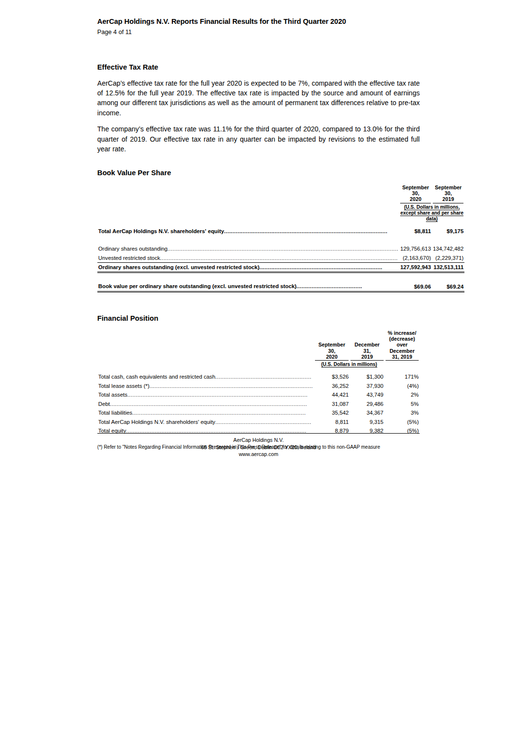AerCap Holdings N.V. Reports Financial Results for the Third Quarter 2020
Page 4 of 11
Effective Tax Rate
AerCap’s effective tax rate for the full year 2020 is expected to be 7%, compared with the effective tax rate of 12.5% for the full year 2019. The effective tax rate is impacted by the source and amount of earnings among our different tax jurisdictions as well as the amount of permanent tax differences relative to pre-tax income.
The company’s effective tax rate was 11.1% for the third quarter of 2020, compared to 13.0% for the third quarter of 2019. Our effective tax rate in any quarter can be impacted by revisions to the estimated full year rate.
Book Value Per Share
| | September 30, 2020 | September 30, 2019 |
| | (U.S. Dollars in millions, except share and per share data) |
| Total AerCap Holdings N.V. shareholders' equity ................................................................................................. | $8,811 | $9,175 |
| Ordinary shares outstanding ......................................................................................................................................... | 129,756,613 | 134,742,482 |
| Unvested restricted stock ............................................................................................................................................. | (2,163,670) | (2,229,371) |
| Ordinary shares outstanding (excl. unvested restricted stock) ......................................................................... | 127,592,943 | 132,513,111 |
| Book value per ordinary share outstanding (excl. unvested restricted stock) ....................................... | $69.06 | $69.24 |
Financial Position
| | September 30, 2020 | December 31, 2019 | % increase/ (decrease) over December 31, 2019 |
| | (U.S. Dollars in millions) | |
| Total cash, cash equivalents and restricted cash ......................................................... | $3,526 | $1,300 | 171% |
| Total lease assets (*) ................................................................................................. | 36,252 | 37,930 | (4%) |
| Total assets ........................................................................................................... | 44,421 | 43,749 | 2% |
| Debt ..................................................................................................................... | 31,087 | 29,486 | 5% |
| Total liabilities ....................................................................................................... | 35,542 | 34,367 | 3% |
| Total AerCap Holdings N.V. shareholders' equity ......................................................... | 8,811 | 9,315 | (5%) |
| Total equity ........................................................................................................... | 8,879 | 9,382 | (5%) |
(*) Refer to "Notes Regarding Financial Information Presented in This Press Release" for details relating to this non-GAAP measure
AerCap Holdings N.V.
65 St. Stephen’s Green, Dublin D02 YX20, Ireland
www.aercap.com